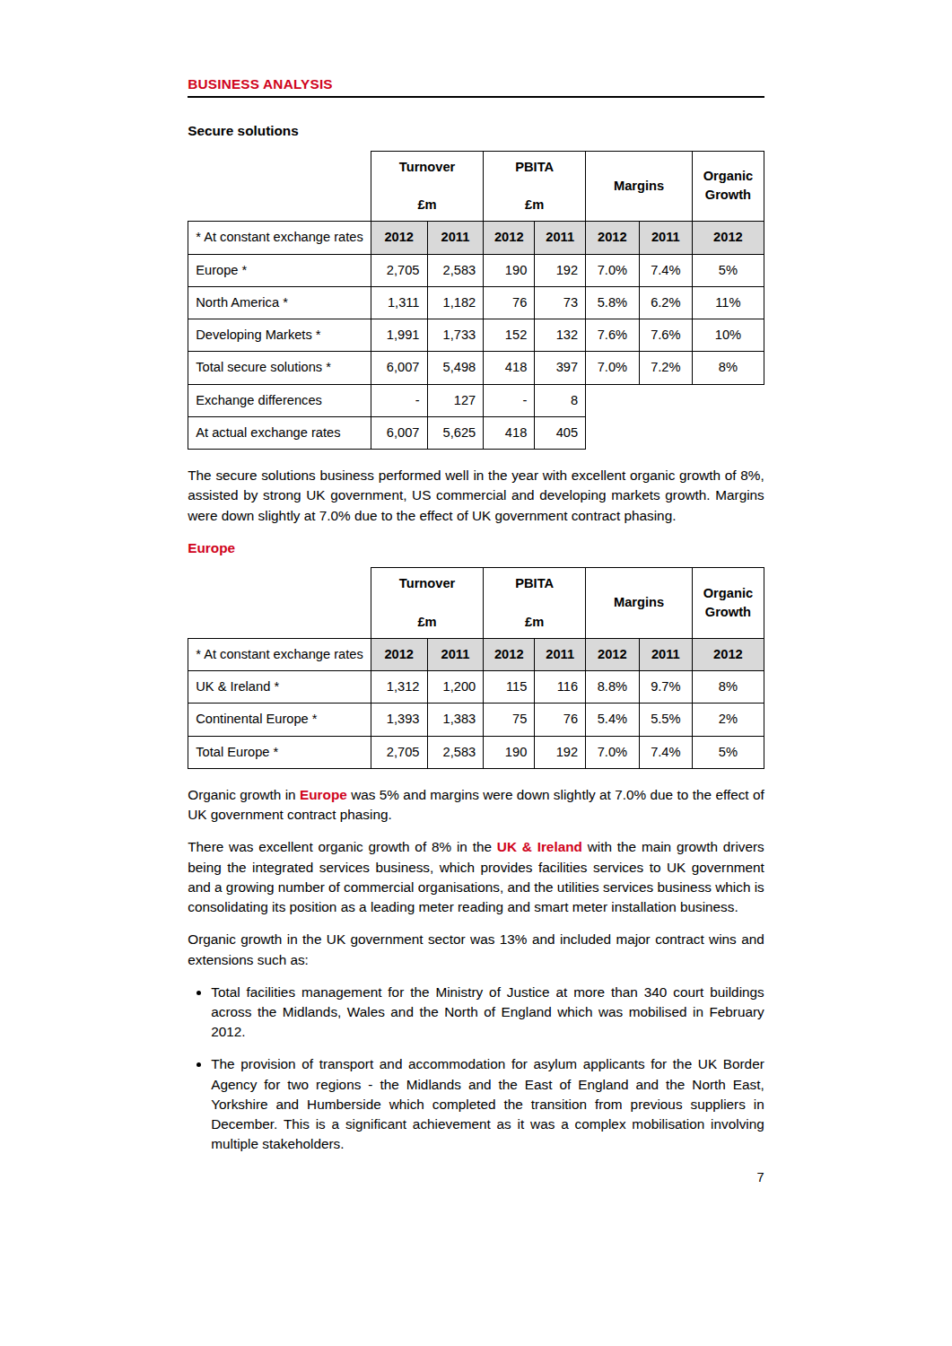BUSINESS ANALYSIS
Secure solutions
| | Turnover £m | PBITA £m | Margins | Organic Growth |
| * At constant exchange rates | 2012 | 2011 | 2012 | 2011 | 2012 | 2011 | 2012 |
| Europe * | 2,705 | 2,583 | 190 | 192 | 7.0% | 7.4% | 5% |
| North America * | 1,311 | 1,182 | 76 | 73 | 5.8% | 6.2% | 11% |
| Developing Markets * | 1,991 | 1,733 | 152 | 132 | 7.6% | 7.6% | 10% |
| Total secure solutions * | 6,007 | 5,498 | 418 | 397 | 7.0% | 7.2% | 8% |
| Exchange differences | - | 127 | - | 8 | | | |
| At actual exchange rates | 6,007 | 5,625 | 418 | 405 | | | |
The secure solutions business performed well in the year with excellent organic growth of 8%, assisted by strong UK government, US commercial and developing markets growth. Margins were down slightly at 7.0% due to the effect of UK government contract phasing.
Europe
| | Turnover £m | PBITA £m | Margins | Organic Growth |
| * At constant exchange rates | 2012 | 2011 | 2012 | 2011 | 2012 | 2011 | 2012 |
| UK & Ireland * | 1,312 | 1,200 | 115 | 116 | 8.8% | 9.7% | 8% |
| Continental Europe * | 1,393 | 1,383 | 75 | 76 | 5.4% | 5.5% | 2% |
| Total Europe * | 2,705 | 2,583 | 190 | 192 | 7.0% | 7.4% | 5% |
Organic growth in Europe was 5% and margins were down slightly at 7.0% due to the effect of UK government contract phasing.
There was excellent organic growth of 8% in the UK & Ireland with the main growth drivers being the integrated services business, which provides facilities services to UK government and a growing number of commercial organisations, and the utilities services business which is consolidating its position as a leading meter reading and smart meter installation business.
Organic growth in the UK government sector was 13% and included major contract wins and extensions such as:
Total facilities management for the Ministry of Justice at more than 340 court buildings across the Midlands, Wales and the North of England which was mobilised in February 2012.
The provision of transport and accommodation for asylum applicants for the UK Border Agency for two regions - the Midlands and the East of England and the North East, Yorkshire and Humberside which completed the transition from previous suppliers in December. This is a significant achievement as it was a complex mobilisation involving multiple stakeholders.
7